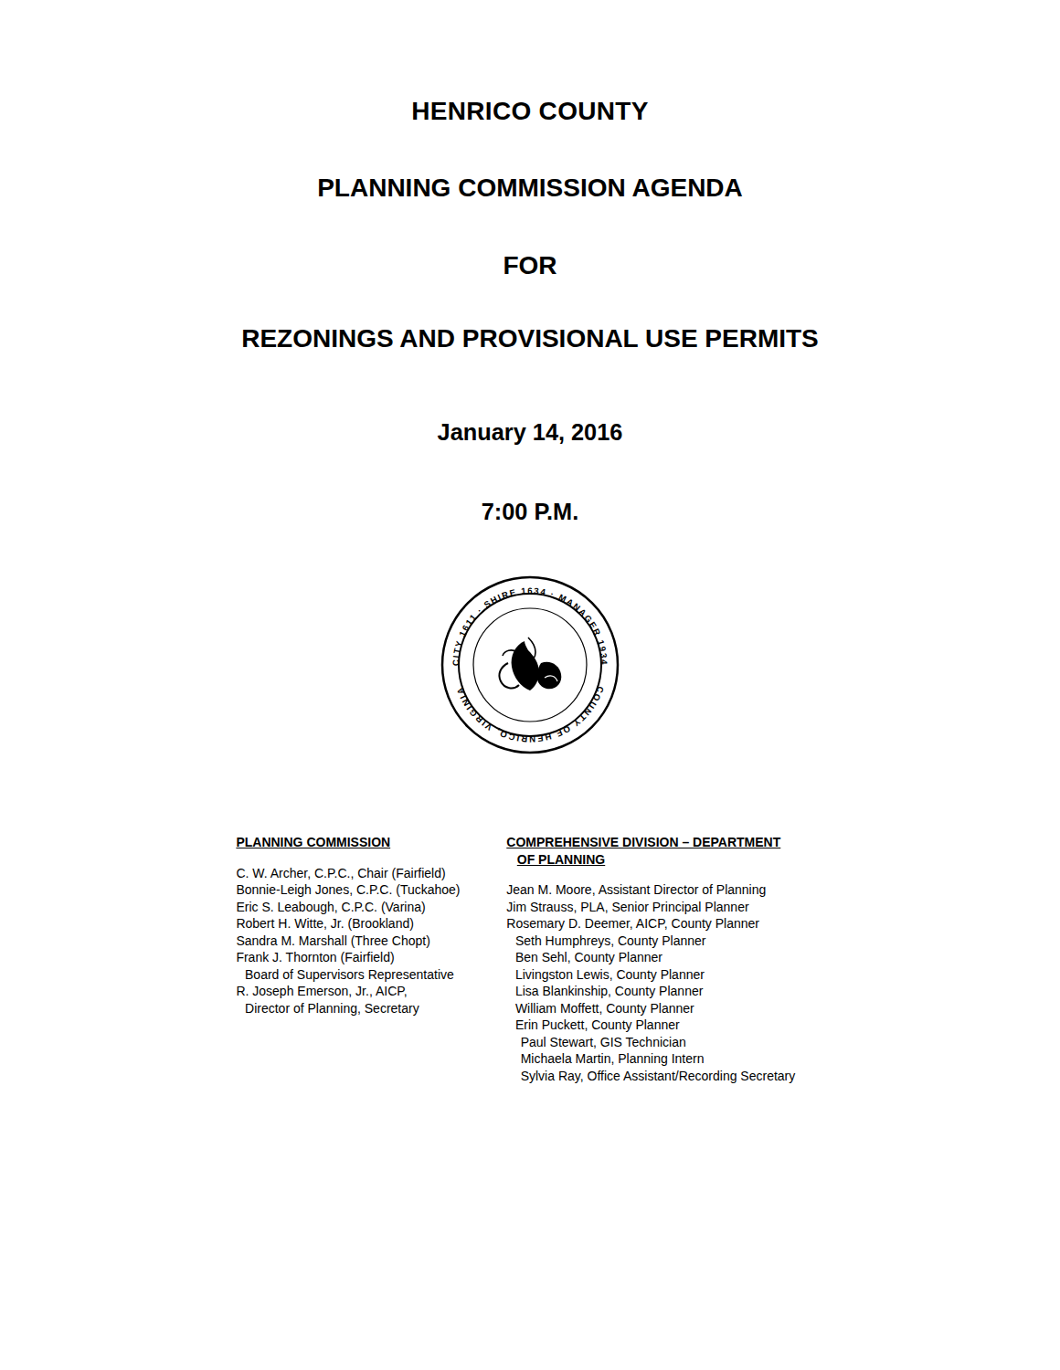HENRICO COUNTY
PLANNING COMMISSION AGENDA
FOR
REZONINGS AND PROVISIONAL USE PERMITS
January 14, 2016
7:00 P.M.
CITY 1611 · SHIRE 1634 · MANAGER 1934 COUNTY OF HENRICO, VIRGINIA
| PLANNING COMMISSION C. W. Archer, C.P.C., Chair (Fairfield) Bonnie-Leigh Jones, C.P.C. (Tuckahoe) Eric S. Leabough, C.P.C. (Varina) Robert H. Witte, Jr. (Brookland) Sandra M. Marshall (Three Chopt) Frank J. Thornton (Fairfield) Board of Supervisors Representative R. Joseph Emerson, Jr., AICP, Director of Planning, Secretary | COMPREHENSIVE DIVISION – DEPARTMENT OF PLANNING Jean M. Moore, Assistant Director of Planning Jim Strauss, PLA, Senior Principal Planner Rosemary D. Deemer, AICP, County Planner Seth Humphreys, County Planner Ben Sehl, County Planner Livingston Lewis, County Planner Lisa Blankinship, County Planner William Moffett, County Planner Erin Puckett, County Planner Paul Stewart, GIS Technician Michaela Martin, Planning Intern Sylvia Ray, Office Assistant/Recording Secretary |